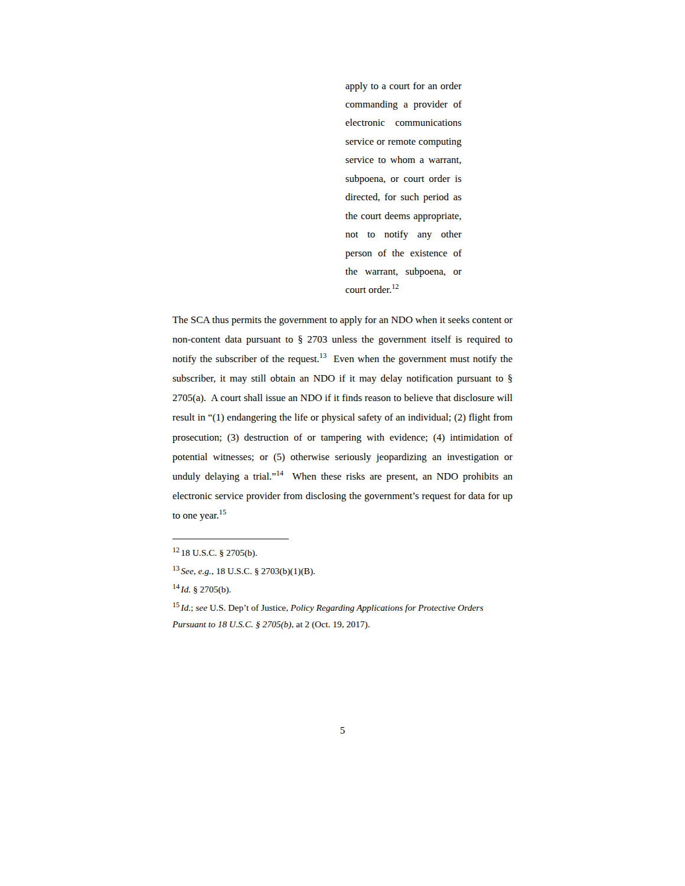apply to a court for an order commanding a provider of electronic communications service or remote computing service to whom a warrant, subpoena, or court order is directed, for such period as the court deems appropriate, not to notify any other person of the existence of the warrant, subpoena, or court order.12
The SCA thus permits the government to apply for an NDO when it seeks content or non-content data pursuant to § 2703 unless the government itself is required to notify the subscriber of the request.13 Even when the government must notify the subscriber, it may still obtain an NDO if it may delay notification pursuant to § 2705(a). A court shall issue an NDO if it finds reason to believe that disclosure will result in “(1) endangering the life or physical safety of an individual; (2) flight from prosecution; (3) destruction of or tampering with evidence; (4) intimidation of potential witnesses; or (5) otherwise seriously jeopardizing an investigation or unduly delaying a trial.”14 When these risks are present, an NDO prohibits an electronic service provider from disclosing the government’s request for data for up to one year.15
1218 U.S.C. § 2705(b).
13 See, e.g., 18 U.S.C. § 2703(b)(1)(B).
14 Id. § 2705(b).
15 Id.; see U.S. Dep’t of Justice, Policy Regarding Applications for Protective Orders Pursuant to 18 U.S.C. § 2705(b), at 2 (Oct. 19, 2017).
5